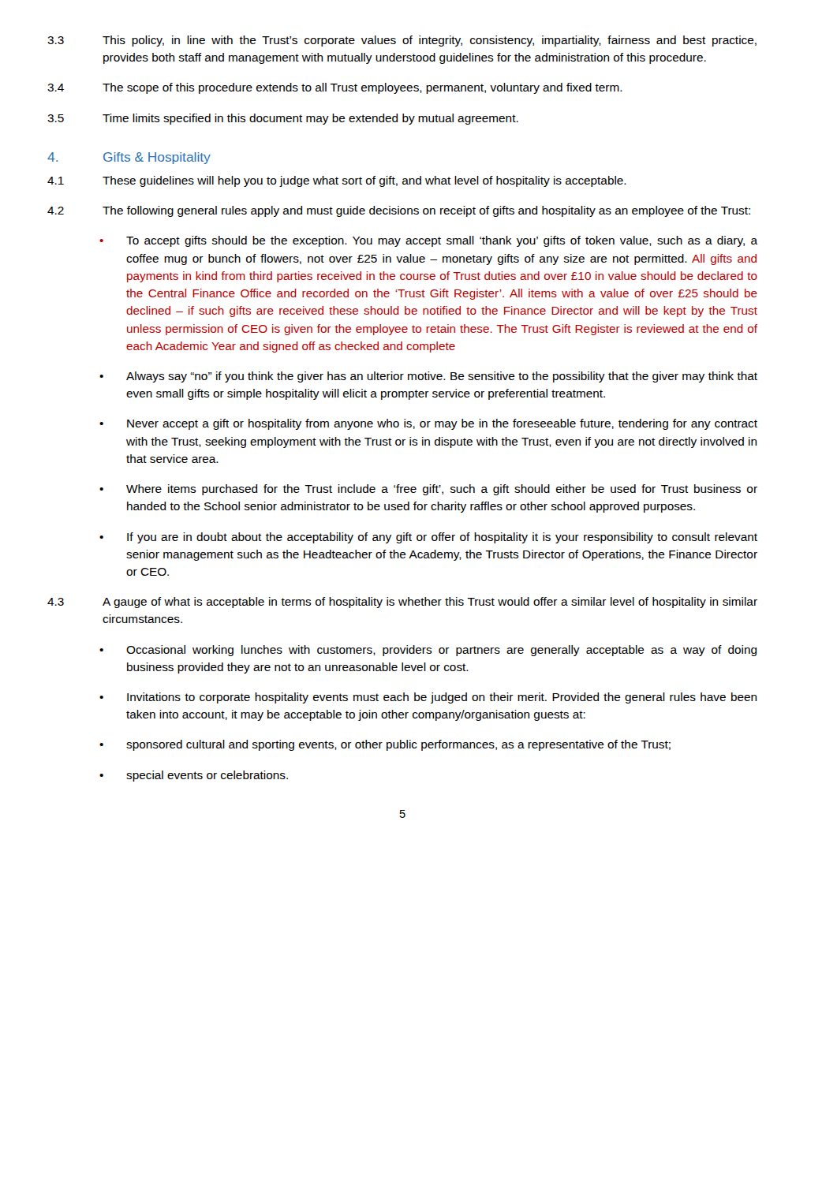3.3
This policy, in line with the Trust’s corporate values of integrity, consistency, impartiality, fairness and best practice, provides both staff and management with mutually understood guidelines for the administration of this procedure.
3.4
The scope of this procedure extends to all Trust employees, permanent, voluntary and fixed term.
3.5
Time limits specified in this document may be extended by mutual agreement.
4. Gifts & Hospitality
4.1
These guidelines will help you to judge what sort of gift, and what level of hospitality is acceptable.
4.2
The following general rules apply and must guide decisions on receipt of gifts and hospitality as an employee of the Trust:
• To accept gifts should be the exception. You may accept small ‘thank you’ gifts of token value, such as a diary, a coffee mug or bunch of flowers, not over £25 in value – monetary gifts of any size are not permitted. All gifts and payments in kind from third parties received in the course of Trust duties and over £10 in value should be declared to the Central Finance Office and recorded on the ‘Trust Gift Register’. All items with a value of over £25 should be declined – if such gifts are received these should be notified to the Finance Director and will be kept by the Trust unless permission of CEO is given for the employee to retain these. The Trust Gift Register is reviewed at the end of each Academic Year and signed off as checked and complete
• Always say “no” if you think the giver has an ulterior motive. Be sensitive to the possibility that the giver may think that even small gifts or simple hospitality will elicit a prompter service or preferential treatment.
• Never accept a gift or hospitality from anyone who is, or may be in the foreseeable future, tendering for any contract with the Trust, seeking employment with the Trust or is in dispute with the Trust, even if you are not directly involved in that service area.
• Where items purchased for the Trust include a ‘free gift’, such a gift should either be used for Trust business or handed to the School senior administrator to be used for charity raffles or other school approved purposes.
• If you are in doubt about the acceptability of any gift or offer of hospitality it is your responsibility to consult relevant senior management such as the Headteacher of the Academy, the Trusts Director of Operations, the Finance Director or CEO.
4.3
A gauge of what is acceptable in terms of hospitality is whether this Trust would offer a similar level of hospitality in similar circumstances.
• Occasional working lunches with customers, providers or partners are generally acceptable as a way of doing business provided they are not to an unreasonable level or cost.
• Invitations to corporate hospitality events must each be judged on their merit. Provided the general rules have been taken into account, it may be acceptable to join other company/organisation guests at:
• sponsored cultural and sporting events, or other public performances, as a representative of the Trust;
• special events or celebrations.
5